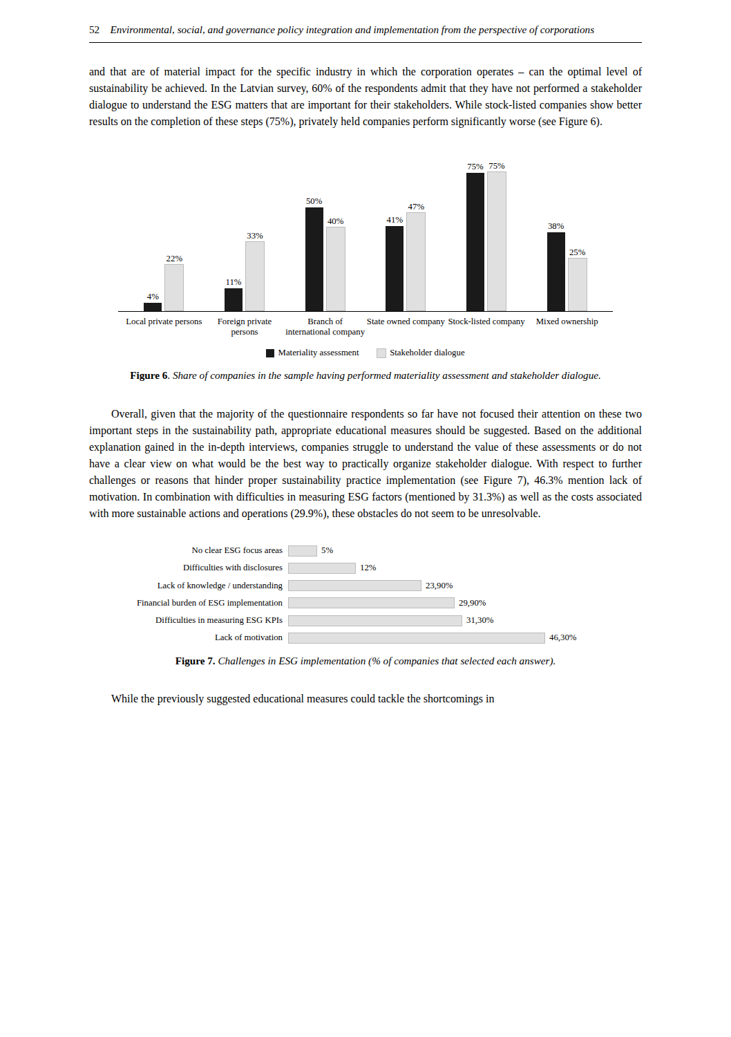52 Environmental, social, and governance policy integration and implementation from the perspective of corporations
and that are of material impact for the specific industry in which the corporation operates – can the optimal level of sustainability be achieved. In the Latvian survey, 60% of the respondents admit that they have not performed a stakeholder dialogue to understand the ESG matters that are important for their stakeholders. While stock-listed companies show better results on the completion of these steps (75%), privately held companies perform significantly worse (see Figure 6).
4%
22%
11%
33%
50%
40%
41%
47%
75%
75%
38%
25%
Local private persons Foreign private persons Branch of international company State owned company Stock-listed company Mixed ownership
Materiality assessment Stakeholder dialogue
Figure 6. Share of companies in the sample having performed materiality assessment and stakeholder dialogue.
Overall, given that the majority of the questionnaire respondents so far have not focused their attention on these two important steps in the sustainability path, appropriate educational measures should be suggested. Based on the additional explanation gained in the in-depth interviews, companies struggle to understand the value of these assessments or do not have a clear view on what would be the best way to practically organize stakeholder dialogue. With respect to further challenges or reasons that hinder proper sustainability practice implementation (see Figure 7), 46.3% mention lack of motivation. In combination with difficulties in measuring ESG factors (mentioned by 31.3%) as well as the costs associated with more sustainable actions and operations (29.9%), these obstacles do not seem to be unresolvable.
No clear ESG focus areas 5%
Difficulties with disclosures 12%
Lack of knowledge / understanding 23,90%
Financial burden of ESG implementation 29,90%
Difficulties in measuring ESG KPIs 31,30%
Lack of motivation 46,30%
Figure 7. Challenges in ESG implementation (% of companies that selected each answer).
While the previously suggested educational measures could tackle the shortcomings in